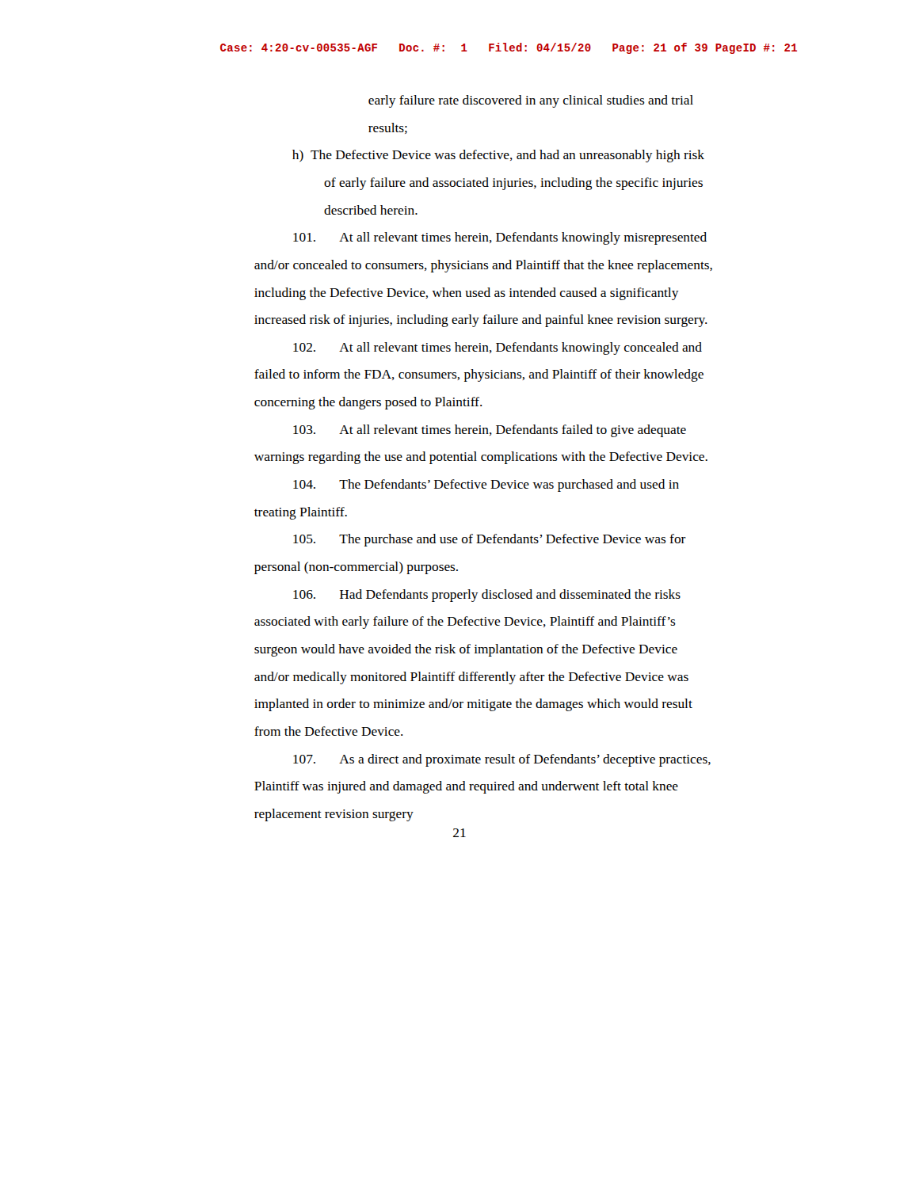Case: 4:20-cv-00535-AGF Doc. #: 1 Filed: 04/15/20 Page: 21 of 39 PageID #: 21
early failure rate discovered in any clinical studies and trial results;
h) The Defective Device was defective, and had an unreasonably high risk of early failure and associated injuries, including the specific injuries described herein.
101. At all relevant times herein, Defendants knowingly misrepresented and/or concealed to consumers, physicians and Plaintiff that the knee replacements, including the Defective Device, when used as intended caused a significantly increased risk of injuries, including early failure and painful knee revision surgery.
102. At all relevant times herein, Defendants knowingly concealed and failed to inform the FDA, consumers, physicians, and Plaintiff of their knowledge concerning the dangers posed to Plaintiff.
103. At all relevant times herein, Defendants failed to give adequate warnings regarding the use and potential complications with the Defective Device.
104. The Defendants’ Defective Device was purchased and used in treating Plaintiff.
105. The purchase and use of Defendants’ Defective Device was for personal (non-commercial) purposes.
106. Had Defendants properly disclosed and disseminated the risks associated with early failure of the Defective Device, Plaintiff and Plaintiff’s surgeon would have avoided the risk of implantation of the Defective Device and/or medically monitored Plaintiff differently after the Defective Device was implanted in order to minimize and/or mitigate the damages which would result from the Defective Device.
107. As a direct and proximate result of Defendants’ deceptive practices, Plaintiff was injured and damaged and required and underwent left total knee replacement revision surgery
21